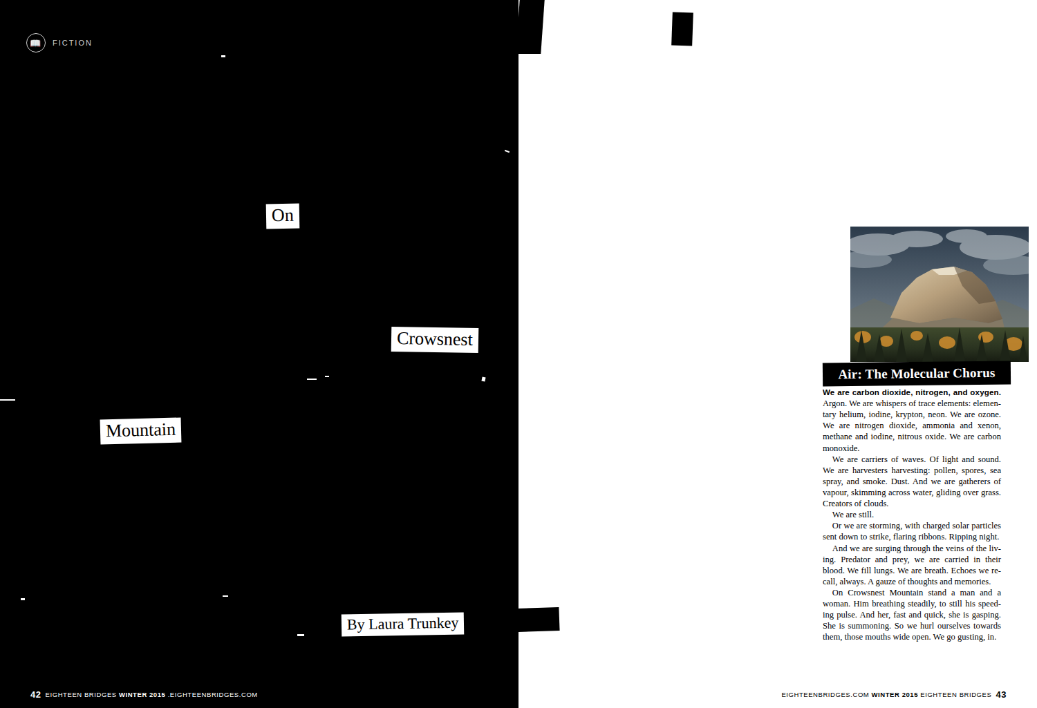📖 Fiction
On Crowsnest Mountain by Laura Trunkey
On Crowsnest Mountain By Laura Trunkey
42 Eighteen Bridges Winter 2015 .eighteenbridges.com
Air: The Molecular Chorus
We are carbon dioxide, nitrogen, and oxygen. Argon. We are whispers of trace elements: elementary helium, iodine, krypton, neon. We are ozone. We are nitrogen dioxide, ammonia and xenon, methane and iodine, nitrous oxide. We are carbon monoxide.
We are carriers of waves. Of light and sound. We are harvesters harvesting: pollen, spores, sea spray, and smoke. Dust. And we are gatherers of vapour, skimming across water, gliding over grass. Creators of clouds.
We are still.
Or we are storming, with charged solar particles sent down to strike, flaring ribbons. Ripping night.
And we are surging through the veins of the living. Predator and prey, we are carried in their blood. We fill lungs. We are breath. Echoes we recall, always. A gauze of thoughts and memories.
On Crowsnest Mountain stand a man and a woman. Him breathing steadily, to still his speeding pulse. And her, fast and quick, she is gasping. She is summoning. So we hurl ourselves towards them, those mouths wide open. We go gusting, in.
eighteenbridges.com Winter 2015 Eighteen Bridges 43